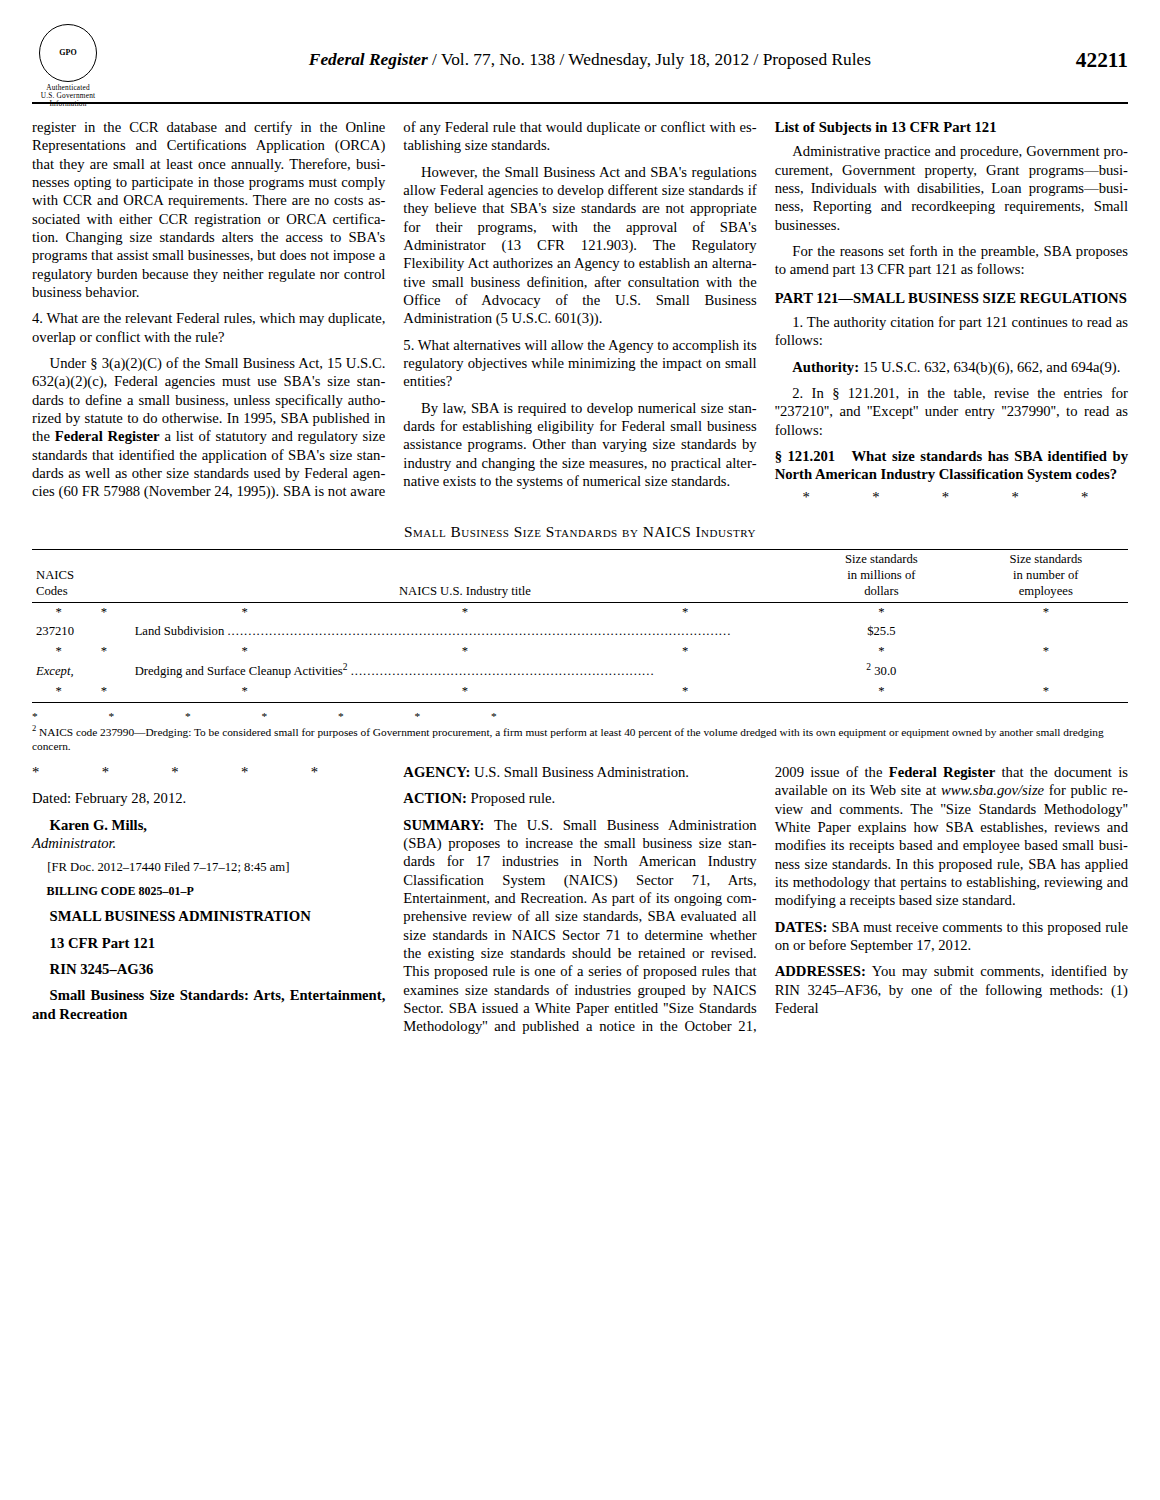GPO
Authenticated
U.S. Government
Information
Federal Register / Vol. 77, No. 138 / Wednesday, July 18, 2012 / Proposed Rules
42211
register in the CCR database and certify in the Online Representations and Certifications Application (ORCA) that they are small at least once annually. Therefore, businesses opting to participate in those programs must comply with CCR and ORCA requirements. There are no costs associated with either CCR registration or ORCA certification. Changing size standards alters the access to SBA's programs that assist small businesses, but does not impose a regulatory burden because they neither regulate nor control business behavior.
4. What are the relevant Federal rules, which may duplicate, overlap or conflict with the rule?
Under § 3(a)(2)(C) of the Small Business Act, 15 U.S.C. 632(a)(2)(c), Federal agencies must use SBA's size standards to define a small business, unless specifically authorized by statute to do otherwise. In 1995, SBA published in the Federal Register a list of statutory and regulatory size standards that identified the application of SBA's size standards as well as other size standards used by Federal agencies (60 FR 57988 (November 24, 1995)). SBA is not aware of any Federal rule that would duplicate or conflict with establishing size standards.
However, the Small Business Act and SBA's regulations allow Federal agencies to develop different size standards if they believe that SBA's size standards are not appropriate for their programs, with the approval of SBA's Administrator (13 CFR 121.903). The Regulatory Flexibility Act authorizes an Agency to establish an alternative small business definition, after consultation with the Office of Advocacy of the U.S. Small Business Administration (5 U.S.C. 601(3)).
5. What alternatives will allow the Agency to accomplish its regulatory objectives while minimizing the impact on small entities?
By law, SBA is required to develop numerical size standards for establishing eligibility for Federal small business assistance programs. Other than varying size standards by industry and changing the size measures, no practical alternative exists to the systems of numerical size standards.
List of Subjects in 13 CFR Part 121
Administrative practice and procedure, Government procurement, Government property, Grant programs—business, Individuals with disabilities, Loan programs—business, Reporting and recordkeeping requirements, Small businesses.
For the reasons set forth in the preamble, SBA proposes to amend part 13 CFR part 121 as follows:
PART 121—SMALL BUSINESS SIZE REGULATIONS
1. The authority citation for part 121 continues to read as follows:
Authority: 15 U.S.C. 632, 634(b)(6), 662, and 694a(9).
2. In § 121.201, in the table, revise the entries for ''237210'', and ''Except'' under entry ''237990'', to read as follows:
§ 121.201 What size standards has SBA identified by North American Industry Classification System codes?
* * * * *
Small Business Size Standards by NAICS Industry
| NAICS Codes | NAICS U.S. Industry title | Size standards in millions of dollars | Size standards in number of employees |
| --- | --- | --- | --- |
| * * | * * * | * | * |
| 237210 | Land Subdivision ......................................................................................................................... | $25.5 | |
| * * | * * * | * | * |
| Except, | Dredging and Surface Cleanup Activities 2 ......................................................................... | 2 30.0 | |
| * * | * * * | * | * |
* * * * * * *
2 NAICS code 237990—Dredging: To be considered small for purposes of Government procurement, a firm must perform at least 40 percent of the volume dredged with its own equipment or equipment owned by another small dredging concern.
* * * * *
Dated: February 28, 2012.
Karen G. Mills,
Administrator.
[FR Doc. 2012–17440 Filed 7–17–12; 8:45 am]
BILLING CODE 8025–01–P
SMALL BUSINESS ADMINISTRATION
13 CFR Part 121
RIN 3245–AG36
Small Business Size Standards: Arts, Entertainment, and Recreation
AGENCY: U.S. Small Business Administration.
ACTION: Proposed rule.
SUMMARY: The U.S. Small Business Administration (SBA) proposes to increase the small business size standards for 17 industries in North American Industry Classification System (NAICS) Sector 71, Arts, Entertainment, and Recreation. As part of its ongoing comprehensive review of all size standards, SBA evaluated all size standards in NAICS Sector 71 to determine whether the existing size standards should be retained or revised. This proposed rule is one of a series of proposed rules that examines size standards of industries grouped by NAICS Sector. SBA issued a White Paper entitled ''Size Standards Methodology'' and published a notice in the October 21, 2009 issue of the Federal Register that the document is available on its Web site at www.sba.gov/size for public review and comments. The ''Size Standards Methodology'' White Paper explains how SBA establishes, reviews and modifies its receipts based and employee based small business size standards. In this proposed rule, SBA has applied its methodology that pertains to establishing, reviewing and modifying a receipts based size standard.
DATES: SBA must receive comments to this proposed rule on or before September 17, 2012.
ADDRESSES: You may submit comments, identified by RIN 3245–AF36, by one of the following methods: (1) Federal